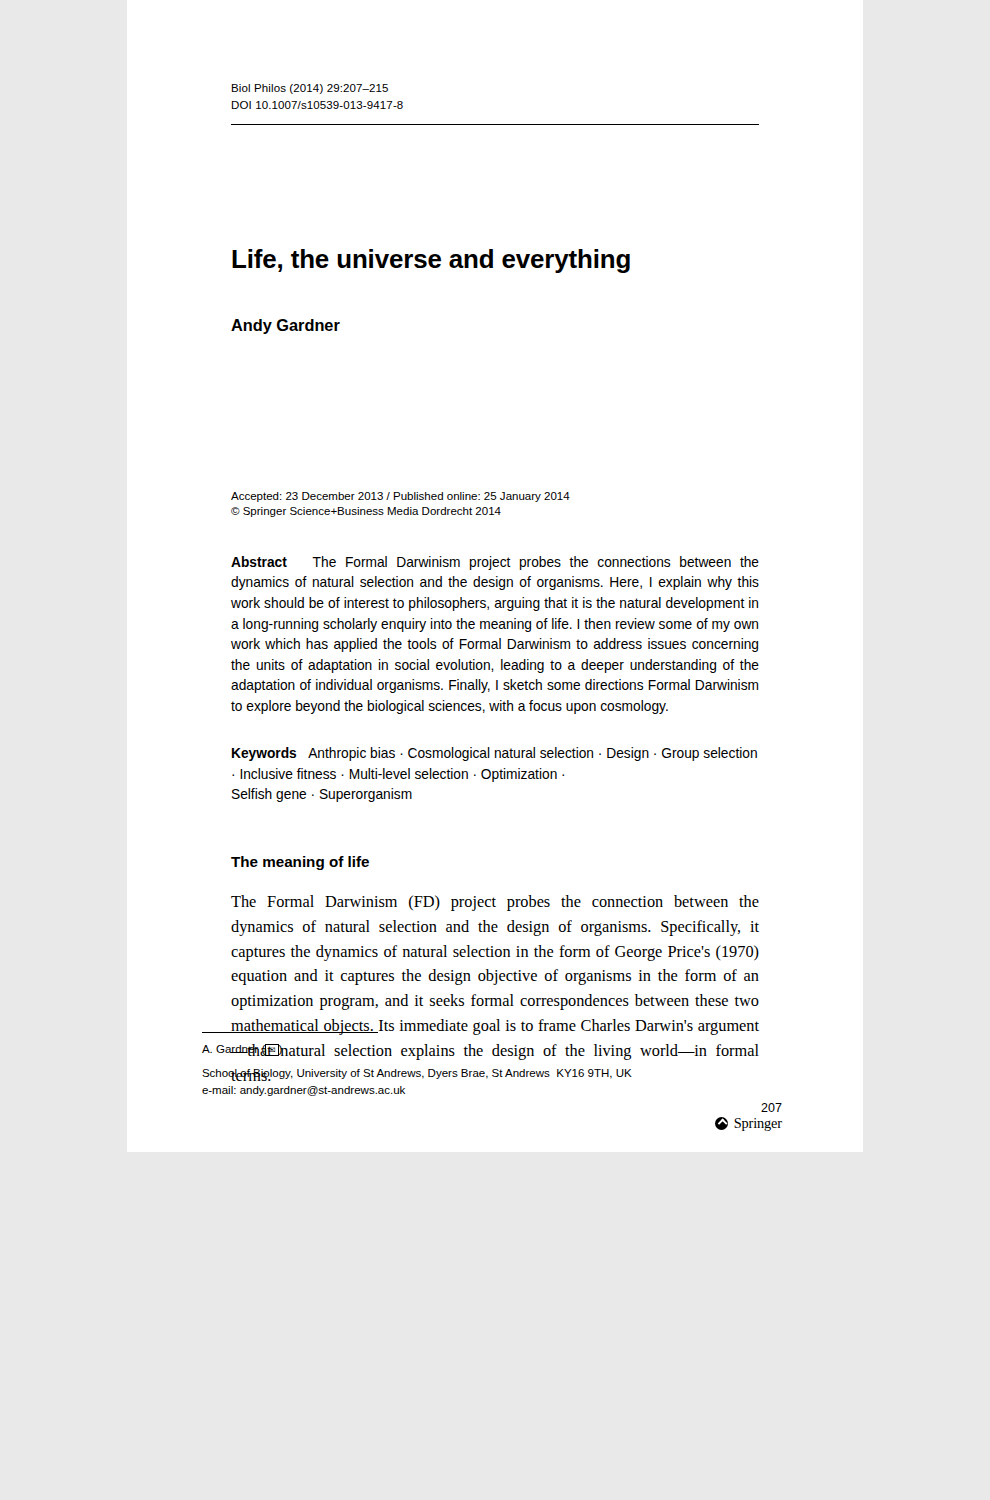Biol Philos (2014) 29:207–215
DOI 10.1007/s10539-013-9417-8
Life, the universe and everything
Andy Gardner
Accepted: 23 December 2013 / Published online: 25 January 2014
© Springer Science+Business Media Dordrecht 2014
Abstract The Formal Darwinism project probes the connections between the dynamics of natural selection and the design of organisms. Here, I explain why this work should be of interest to philosophers, arguing that it is the natural development in a long-running scholarly enquiry into the meaning of life. I then review some of my own work which has applied the tools of Formal Darwinism to address issues concerning the units of adaptation in social evolution, leading to a deeper understanding of the adaptation of individual organisms. Finally, I sketch some directions Formal Darwinism to explore beyond the biological sciences, with a focus upon cosmology.
Keywords Anthropic bias · Cosmological natural selection · Design · Group selection · Inclusive fitness · Multi-level selection · Optimization ·
Selfish gene · Superorganism
The meaning of life
The Formal Darwinism (FD) project probes the connection between the dynamics of natural selection and the design of organisms. Specifically, it captures the dynamics of natural selection in the form of George Price's (1970) equation and it captures the design objective of organisms in the form of an optimization program, and it seeks formal correspondences between these two mathematical objects. Its immediate goal is to frame Charles Darwin's argument—that natural selection explains the design of the living world—in formal terms.
A. Gardner (✉)
School of Biology, University of St Andrews, Dyers Brae, St Andrews KY16 9TH, UK
e-mail: andy.gardner@st-andrews.ac.uk
207
Springer